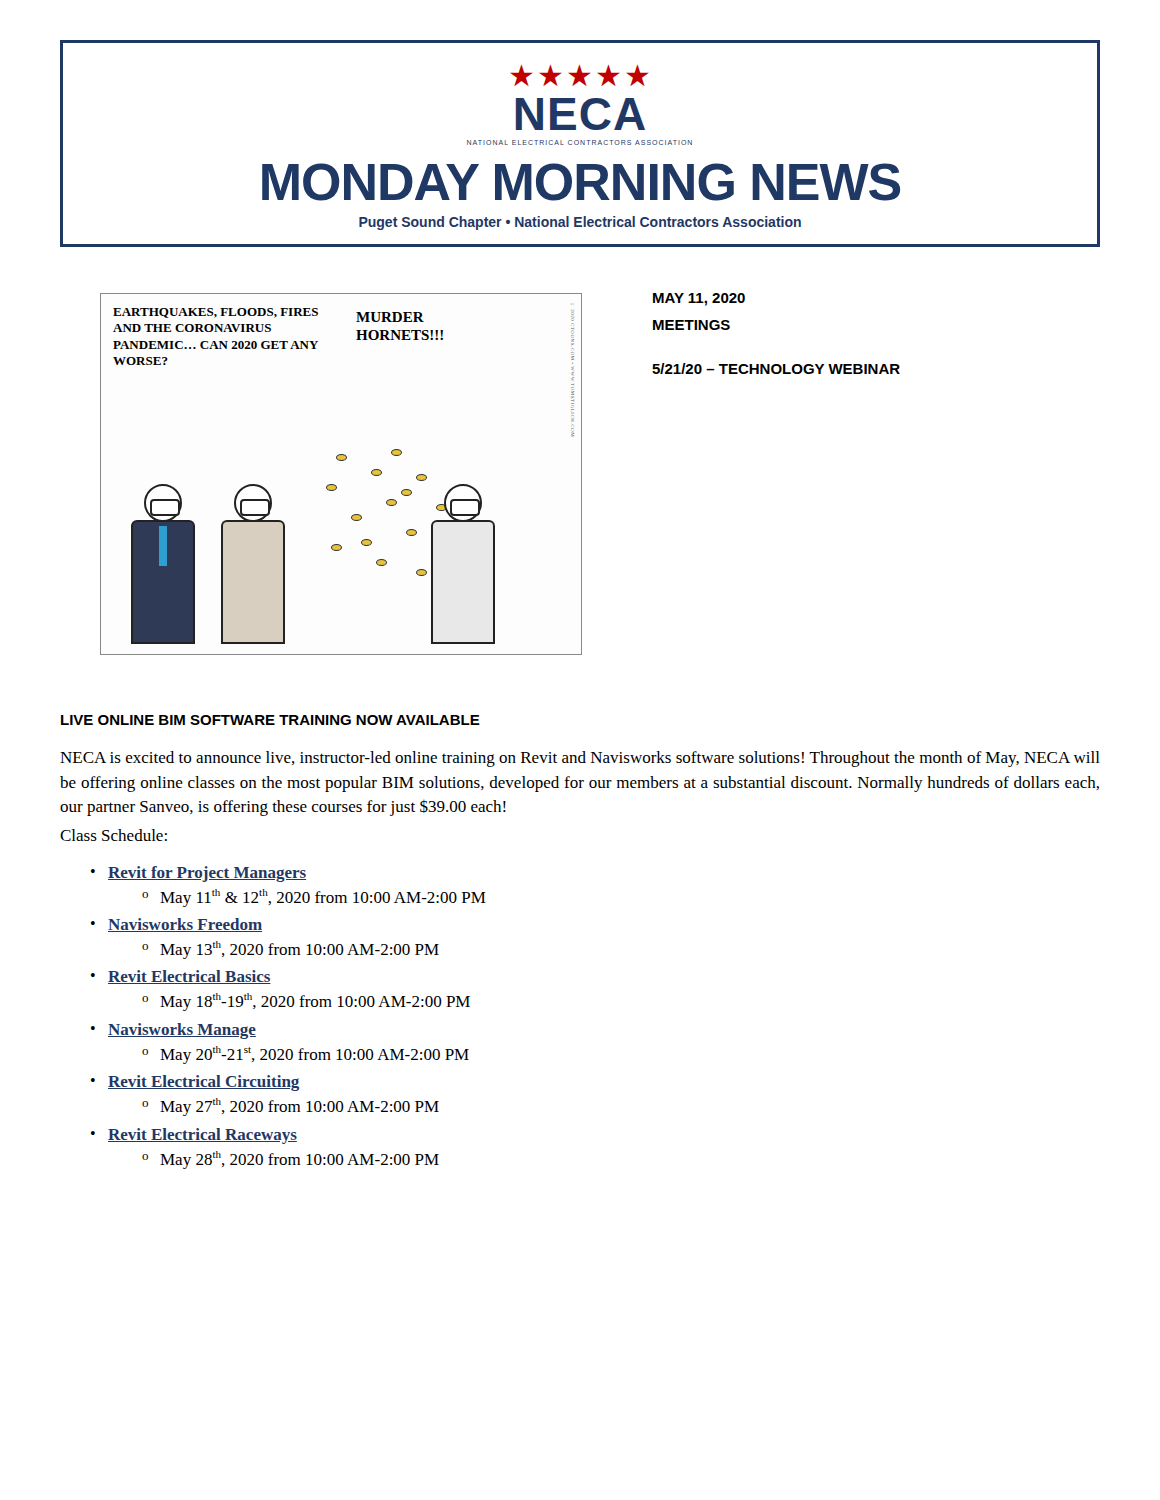★★★★★
NECA
NATIONAL ELECTRICAL CONTRACTORS ASSOCIATION
MONDAY MORNING NEWS
Puget Sound Chapter • National Electrical Contractors Association
Earthquakes, floods, fires and the coronavirus pandemic… can 2020 get any worse?
Murder hornets!!!
© 2020 CTOONS.COM • WWW.TOMSTIGLICH.COM
MAY 11, 2020
MEETINGS
5/21/20 – TECHNOLOGY WEBINAR
LIVE ONLINE BIM SOFTWARE TRAINING NOW AVAILABLE
NECA is excited to announce live, instructor-led online training on Revit and Navisworks software solutions! Throughout the month of May, NECA will be offering online classes on the most popular BIM solutions, developed for our members at a substantial discount. Normally hundreds of dollars each, our partner Sanveo, is offering these courses for just $39.00 each!
Class Schedule:
Revit for Project Managers
May 11th & 12th, 2020 from 10:00 AM-2:00 PM
Navisworks Freedom
May 13th, 2020 from 10:00 AM-2:00 PM
Revit Electrical Basics
May 18th-19th, 2020 from 10:00 AM-2:00 PM
Navisworks Manage
May 20th-21st, 2020 from 10:00 AM-2:00 PM
Revit Electrical Circuiting
May 27th, 2020 from 10:00 AM-2:00 PM
Revit Electrical Raceways
May 28th, 2020 from 10:00 AM-2:00 PM